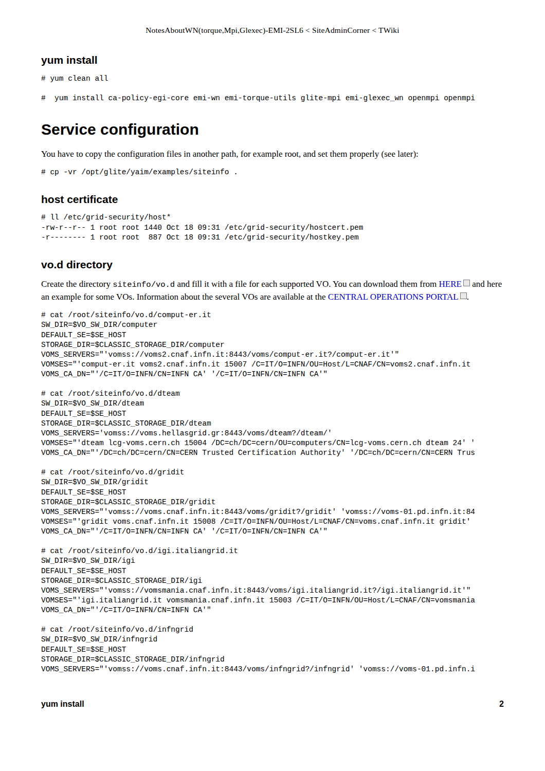NotesAboutWN(torque,Mpi,Glexec)-EMI-2SL6 < SiteAdminCorner < TWiki
yum install
# yum clean all

#  yum install ca-policy-egi-core emi-wn emi-torque-utils glite-mpi emi-glexec_wn openmpi openmpi
Service configuration
You have to copy the configuration files in another path, for example root, and set them properly (see later):
# cp -vr /opt/glite/yaim/examples/siteinfo .
host certificate
# ll /etc/grid-security/host*
-rw-r--r-- 1 root root 1440 Oct 18 09:31 /etc/grid-security/hostcert.pem
-r-------- 1 root root  887 Oct 18 09:31 /etc/grid-security/hostkey.pem
vo.d directory
Create the directory siteinfo/vo.d and fill it with a file for each supported VO. You can download them from HERE and here an example for some VOs. Information about the several VOs are available at the CENTRAL OPERATIONS PORTAL .
# cat /root/siteinfo/vo.d/comput-er.it
SW_DIR=$VO_SW_DIR/computer
DEFAULT_SE=$SE_HOST
STORAGE_DIR=$CLASSIC_STORAGE_DIR/computer
VOMS_SERVERS="'vomss://voms2.cnaf.infn.it:8443/voms/comput-er.it?/comput-er.it'"
VOMSES="'comput-er.it voms2.cnaf.infn.it 15007 /C=IT/O=INFN/OU=Host/L=CNAF/CN=voms2.cnaf.infn.it
VOMS_CA_DN="'/C=IT/O=INFN/CN=INFN CA' '/C=IT/O=INFN/CN=INFN CA'"

# cat /root/siteinfo/vo.d/dteam
SW_DIR=$VO_SW_DIR/dteam
DEFAULT_SE=$SE_HOST
STORAGE_DIR=$CLASSIC_STORAGE_DIR/dteam
VOMS_SERVERS='vomss://voms.hellasgrid.gr:8443/voms/dteam?/dteam/'
VOMSES="'dteam lcg-voms.cern.ch 15004 /DC=ch/DC=cern/OU=computers/CN=lcg-voms.cern.ch dteam 24' '
VOMS_CA_DN="'/DC=ch/DC=cern/CN=CERN Trusted Certification Authority' '/DC=ch/DC=cern/CN=CERN Trus

# cat /root/siteinfo/vo.d/gridit
SW_DIR=$VO_SW_DIR/gridit
DEFAULT_SE=$SE_HOST
STORAGE_DIR=$CLASSIC_STORAGE_DIR/gridit
VOMS_SERVERS="'vomss://voms.cnaf.infn.it:8443/voms/gridit?/gridit' 'vomss://voms-01.pd.infn.it:84
VOMSES="'gridit voms.cnaf.infn.it 15008 /C=IT/O=INFN/OU=Host/L=CNAF/CN=voms.cnaf.infn.it gridit'
VOMS_CA_DN="'/C=IT/O=INFN/CN=INFN CA' '/C=IT/O=INFN/CN=INFN CA'"

# cat /root/siteinfo/vo.d/igi.italiangrid.it
SW_DIR=$VO_SW_DIR/igi
DEFAULT_SE=$SE_HOST
STORAGE_DIR=$CLASSIC_STORAGE_DIR/igi
VOMS_SERVERS="'vomss://vomsmania.cnaf.infn.it:8443/voms/igi.italiangrid.it?/igi.italiangrid.it'"
VOMSES="'igi.italiangrid.it vomsmania.cnaf.infn.it 15003 /C=IT/O=INFN/OU=Host/L=CNAF/CN=vomsmania
VOMS_CA_DN="'/C=IT/O=INFN/CN=INFN CA'"

# cat /root/siteinfo/vo.d/infngrid
SW_DIR=$VO_SW_DIR/infngrid
DEFAULT_SE=$SE_HOST
STORAGE_DIR=$CLASSIC_STORAGE_DIR/infngrid
VOMS_SERVERS="'vomss://voms.cnaf.infn.it:8443/voms/infngrid?/infngrid' 'vomss://voms-01.pd.infn.i
yum install
2